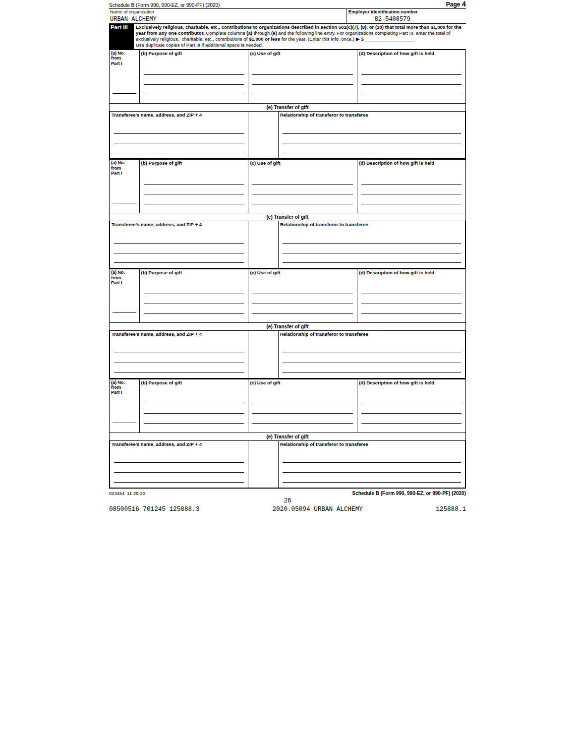Schedule B (Form 990, 990-EZ, or 990-PF) (2020)
Page 4
Name of organization
URBAN ALCHEMY
Employer identification number
82-5408579
Part III
Exclusively religious, charitable, etc., contributions to organizations described in section 501(c)(7), (8), or (10) that total more than $1,000 for the year from any one contributor. Complete columns (a) through (e) and the following line entry. For organizations completing Part III, enter the total of exclusively religious, charitable, etc., contributions of $1,000 or less for the year. (Enter this info. once.) ▶ $
Use duplicate copies of Part III if additional space is needed.
| (a) No. from Part I | (b) Purpose of gift | (c) Use of gift | (d) Description of how gift is held |
| (e) Transfer of gift / Transferee’s name, address, and ZIP + 4 / / Relationship of transferor to transferee / |
| (a) No. from Part I | (b) Purpose of gift | (c) Use of gift | (d) Description of how gift is held |
| (e) Transfer of gift / Transferee’s name, address, and ZIP + 4 / / Relationship of transferor to transferee / |
| (a) No. from Part I | (b) Purpose of gift | (c) Use of gift | (d) Description of how gift is held |
| (e) Transfer of gift / Transferee’s name, address, and ZIP + 4 / / Relationship of transferor to transferee / |
| (a) No. from Part I | (b) Purpose of gift | (c) Use of gift | (d) Description of how gift is held |
| (e) Transfer of gift / Transferee’s name, address, and ZIP + 4 / / Relationship of transferor to transferee / |
023454 11-25-20
Schedule B (Form 990, 990-EZ, or 990-PF) (2020)
26
08500516 701245 125888.3
2020.05094 URBAN ALCHEMY
125888.1